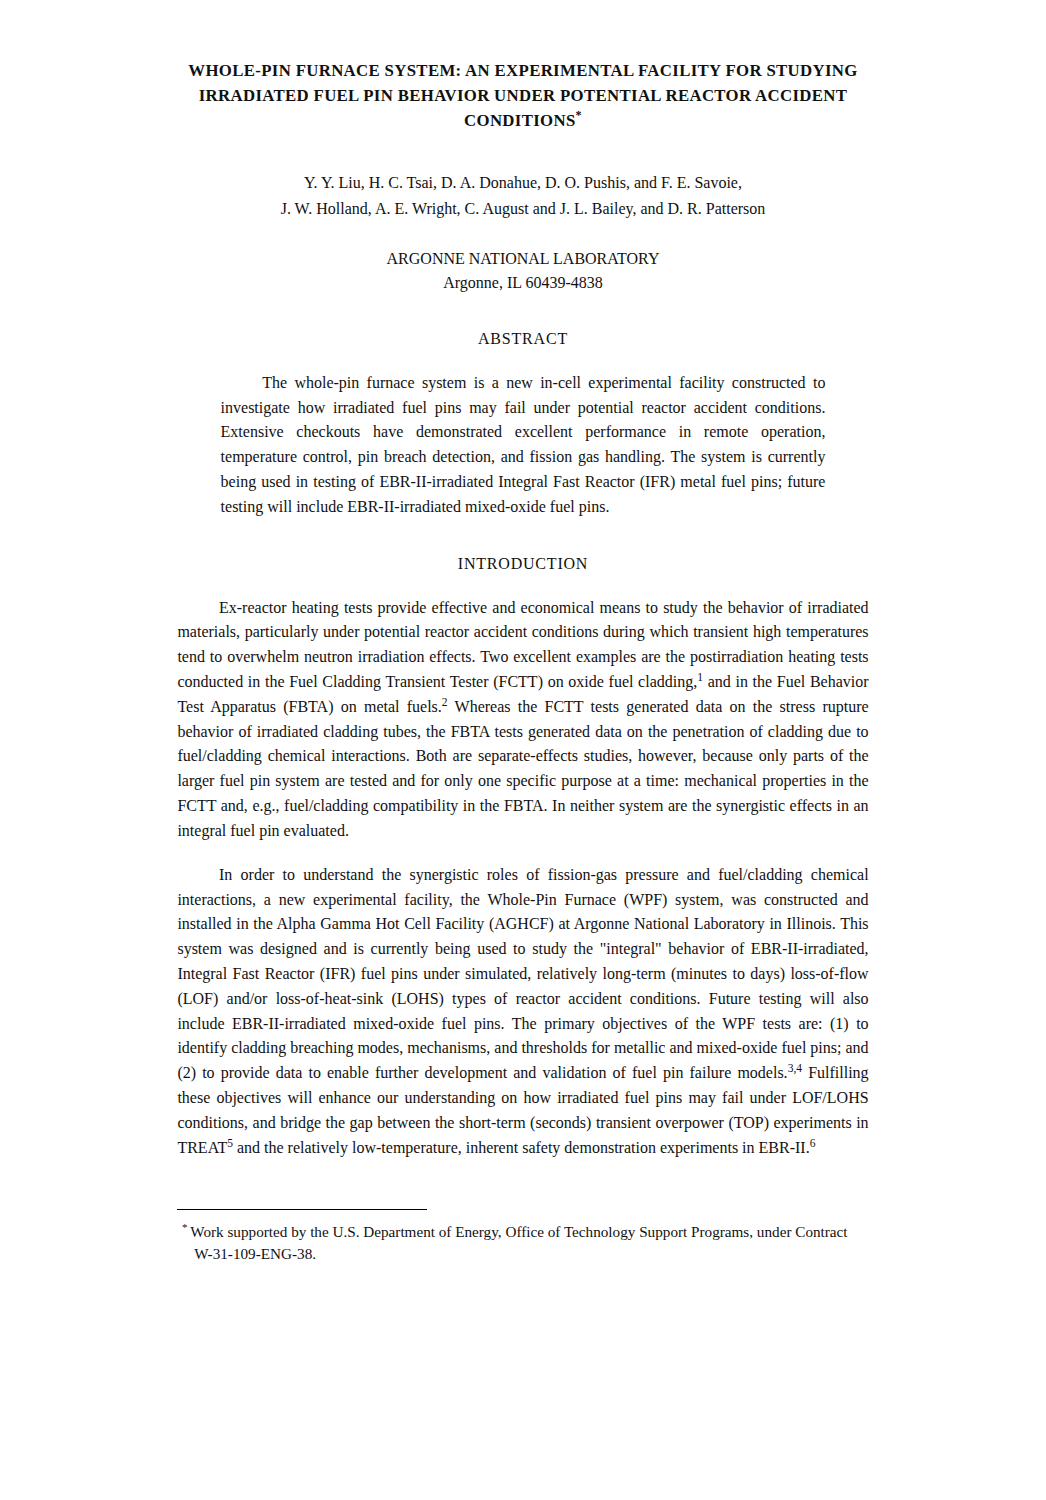Whole-Pin Furnace System: An Experimental Facility for Studying Irradiated Fuel Pin Behavior Under Potential Reactor Accident Conditions*
Y. Y. Liu, H. C. Tsai, D. A. Donahue, D. O. Pushis, and F. E. Savoie,
J. W. Holland, A. E. Wright, C. August and J. L. Bailey, and D. R. Patterson
ARGONNE NATIONAL LABORATORY
Argonne, IL 60439-4838
Abstract
The whole-pin furnace system is a new in-cell experimental facility constructed to investigate how irradiated fuel pins may fail under potential reactor accident conditions. Extensive checkouts have demonstrated excellent performance in remote operation, temperature control, pin breach detection, and fission gas handling. The system is currently being used in testing of EBR-II-irradiated Integral Fast Reactor (IFR) metal fuel pins; future testing will include EBR-II-irradiated mixed-oxide fuel pins.
Introduction
Ex-reactor heating tests provide effective and economical means to study the behavior of irradiated materials, particularly under potential reactor accident conditions during which transient high temperatures tend to overwhelm neutron irradiation effects. Two excellent examples are the postirradiation heating tests conducted in the Fuel Cladding Transient Tester (FCTT) on oxide fuel cladding,1 and in the Fuel Behavior Test Apparatus (FBTA) on metal fuels.2 Whereas the FCTT tests generated data on the stress rupture behavior of irradiated cladding tubes, the FBTA tests generated data on the penetration of cladding due to fuel/cladding chemical interactions. Both are separate-effects studies, however, because only parts of the larger fuel pin system are tested and for only one specific purpose at a time: mechanical properties in the FCTT and, e.g., fuel/cladding compatibility in the FBTA. In neither system are the synergistic effects in an integral fuel pin evaluated.
In order to understand the synergistic roles of fission-gas pressure and fuel/cladding chemical interactions, a new experimental facility, the Whole-Pin Furnace (WPF) system, was constructed and installed in the Alpha Gamma Hot Cell Facility (AGHCF) at Argonne National Laboratory in Illinois. This system was designed and is currently being used to study the "integral" behavior of EBR-II-irradiated, Integral Fast Reactor (IFR) fuel pins under simulated, relatively long-term (minutes to days) loss-of-flow (LOF) and/or loss-of-heat-sink (LOHS) types of reactor accident conditions. Future testing will also include EBR-II-irradiated mixed-oxide fuel pins. The primary objectives of the WPF tests are: (1) to identify cladding breaching modes, mechanisms, and thresholds for metallic and mixed-oxide fuel pins; and (2) to provide data to enable further development and validation of fuel pin failure models.3,4 Fulfilling these objectives will enhance our understanding on how irradiated fuel pins may fail under LOF/LOHS conditions, and bridge the gap between the short-term (seconds) transient overpower (TOP) experiments in TREAT5 and the relatively low-temperature, inherent safety demonstration experiments in EBR-II.6
*Work supported by the U.S. Department of Energy, Office of Technology Support Programs, under Contract W-31-109-ENG-38.